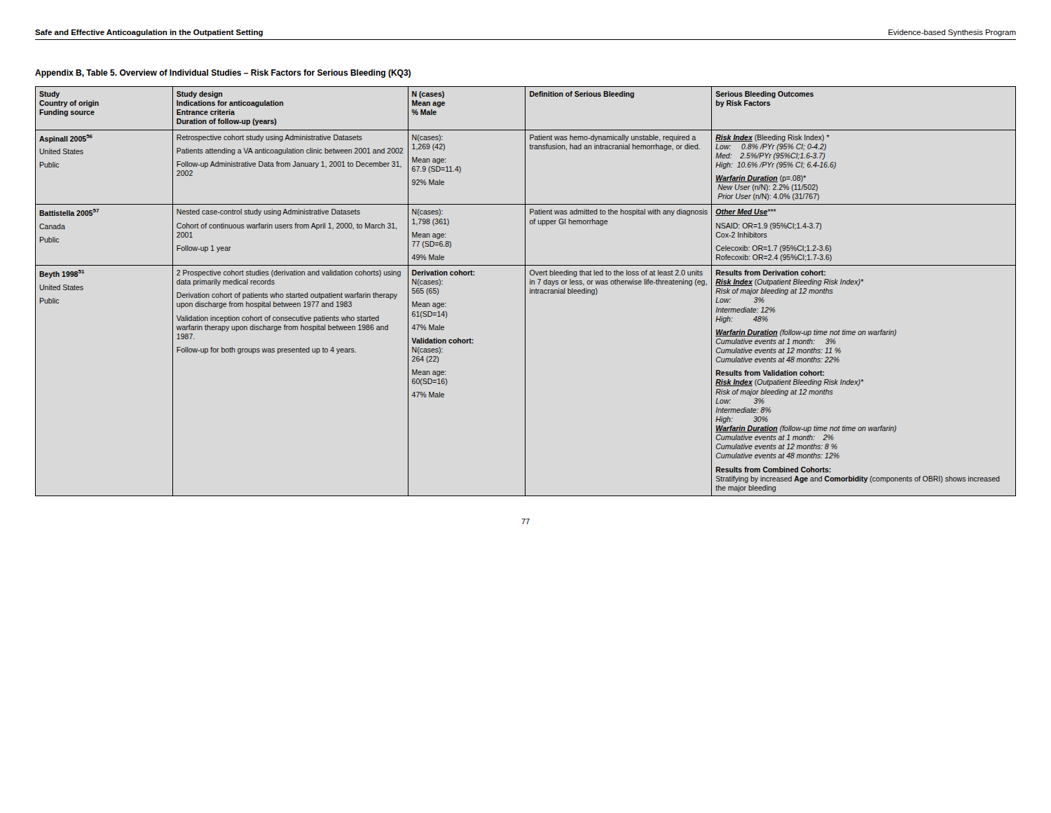Safe and Effective Anticoagulation in the Outpatient Setting
Evidence-based Synthesis Program
Appendix B, Table 5. Overview of Individual Studies – Risk Factors for Serious Bleeding (KQ3)
| Study Country of origin Funding source | Study design Indications for anticoagulation Entrance criteria Duration of follow-up (years) | N (cases) Mean age % Male | Definition of Serious Bleeding | Serious Bleeding Outcomes by Risk Factors |
| --- | --- | --- | --- | --- |
| Aspinall 2005 56 United States Public | Retrospective cohort study using Administrative Datasets Patients attending a VA anticoagulation clinic between 2001 and 2002 Follow-up Administrative Data from January 1, 2001 to December 31, 2002 | N(cases): 1,269 (42) Mean age: 67.9 (SD=11.4) 92% Male | Patient was hemo-dynamically unstable, required a transfusion, had an intracranial hemorrhage, or died. | Risk Index (Bleeding Risk Index) * Low: 0.8% /PYr (95% CI; 0-4.2) Med: 2.5%/PYr (95%CI;1.6-3.7) High: 10.6% /PYr (95% CI; 6.4-16.6) Warfarin Duration (p=.08)* New User (n/N): 2.2% (11/502) Prior User (n/N): 4.0% (31/767) |
| Battistella 2005 57 Canada Public | Nested case-control study using Administrative Datasets Cohort of continuous warfarin users from April 1, 2000, to March 31, 2001 Follow-up 1 year | N(cases): 1,798 (361) Mean age: 77 (SD=6.8) 49% Male | Patient was admitted to the hospital with any diagnosis of upper GI hemorrhage | Other Med Use *** NSAID: OR=1.9 (95%CI;1.4-3.7) Cox-2 Inhibitors Celecoxib: OR=1.7 (95%CI;1.2-3.6) Rofecoxib: OR=2.4 (95%CI;1.7-3.6) |
| Beyth 1998 51 United States Public | 2 Prospective cohort studies (derivation and validation cohorts) using data primarily medical records Derivation cohort of patients who started outpatient warfarin therapy upon discharge from hospital between 1977 and 1983 Validation inception cohort of consecutive patients who started warfarin therapy upon discharge from hospital between 1986 and 1987. Follow-up for both groups was presented up to 4 years. | Derivation cohort: N(cases): 565 (65) Mean age: 61(SD=14) 47% Male Validation cohort: N(cases): 264 (22) Mean age: 60(SD=16) 47% Male | Overt bleeding that led to the loss of at least 2.0 units in 7 days or less, or was otherwise life-threatening (eg, intracranial bleeding) | Results from Derivation cohort: Risk Index ( Outpatient Bleeding Risk Index)* Risk of major bleeding at 12 months Low: 3% Intermediate: 12% High: 48% Warfarin Duration (follow-up time not time on warfarin) Cumulative events at 1 month: 3% Cumulative events at 12 months: 11 % Cumulative events at 48 months: 22% Results from Validation cohort: Risk Index ( Outpatient Bleeding Risk Index)* Risk of major bleeding at 12 months Low: 3% Intermediate: 8% High: 30% Warfarin Duration (follow-up time not time on warfarin) Cumulative events at 1 month: 2% Cumulative events at 12 months: 8 % Cumulative events at 48 months: 12% Results from Combined Cohorts: Stratifying by increased Age and Comorbidity (components of OBRI) shows increased the major bleeding |
77